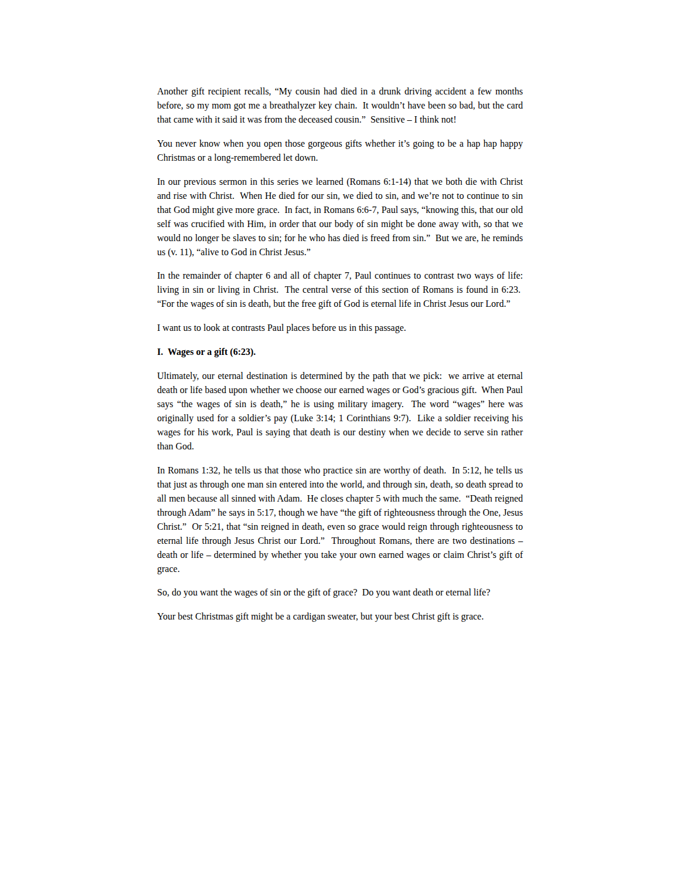Another gift recipient recalls, “My cousin had died in a drunk driving accident a few months before, so my mom got me a breathalyzer key chain. It wouldn’t have been so bad, but the card that came with it said it was from the deceased cousin.” Sensitive – I think not!
You never know when you open those gorgeous gifts whether it’s going to be a hap hap happy Christmas or a long-remembered let down.
In our previous sermon in this series we learned (Romans 6:1-14) that we both die with Christ and rise with Christ. When He died for our sin, we died to sin, and we’re not to continue to sin that God might give more grace. In fact, in Romans 6:6-7, Paul says, “knowing this, that our old self was crucified with Him, in order that our body of sin might be done away with, so that we would no longer be slaves to sin; for he who has died is freed from sin.” But we are, he reminds us (v. 11), “alive to God in Christ Jesus.”
In the remainder of chapter 6 and all of chapter 7, Paul continues to contrast two ways of life: living in sin or living in Christ. The central verse of this section of Romans is found in 6:23. “For the wages of sin is death, but the free gift of God is eternal life in Christ Jesus our Lord.”
I want us to look at contrasts Paul places before us in this passage.
I. Wages or a gift (6:23).
Ultimately, our eternal destination is determined by the path that we pick: we arrive at eternal death or life based upon whether we choose our earned wages or God’s gracious gift. When Paul says “the wages of sin is death,” he is using military imagery. The word “wages” here was originally used for a soldier’s pay (Luke 3:14; 1 Corinthians 9:7). Like a soldier receiving his wages for his work, Paul is saying that death is our destiny when we decide to serve sin rather than God.
In Romans 1:32, he tells us that those who practice sin are worthy of death. In 5:12, he tells us that just as through one man sin entered into the world, and through sin, death, so death spread to all men because all sinned with Adam. He closes chapter 5 with much the same. “Death reigned through Adam” he says in 5:17, though we have “the gift of righteousness through the One, Jesus Christ.” Or 5:21, that “sin reigned in death, even so grace would reign through righteousness to eternal life through Jesus Christ our Lord.” Throughout Romans, there are two destinations – death or life – determined by whether you take your own earned wages or claim Christ’s gift of grace.
So, do you want the wages of sin or the gift of grace? Do you want death or eternal life?
Your best Christmas gift might be a cardigan sweater, but your best Christ gift is grace.